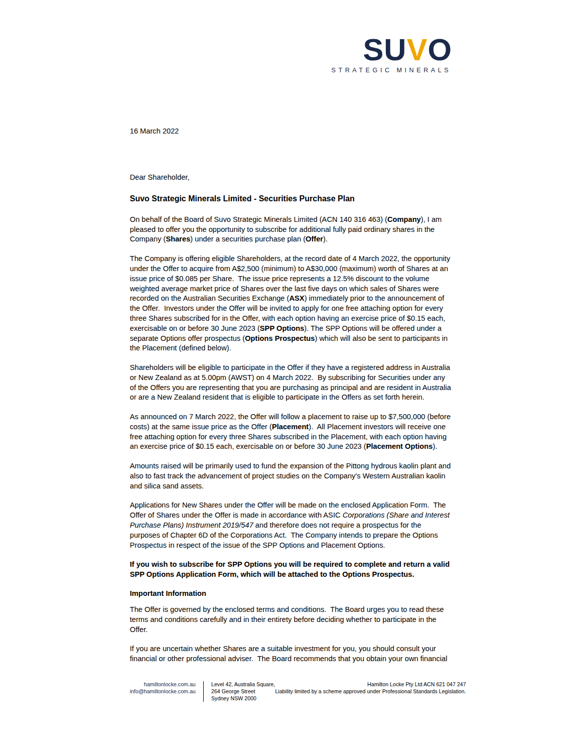SUVO
STRATEGIC MINERALS
16 March 2022
Dear Shareholder,
Suvo Strategic Minerals Limited - Securities Purchase Plan
On behalf of the Board of Suvo Strategic Minerals Limited (ACN 140 316 463) (Company), I am pleased to offer you the opportunity to subscribe for additional fully paid ordinary shares in the Company (Shares) under a securities purchase plan (Offer).
The Company is offering eligible Shareholders, at the record date of 4 March 2022, the opportunity under the Offer to acquire from A$2,500 (minimum) to A$30,000 (maximum) worth of Shares at an issue price of $0.085 per Share. The issue price represents a 12.5% discount to the volume weighted average market price of Shares over the last five days on which sales of Shares were recorded on the Australian Securities Exchange (ASX) immediately prior to the announcement of the Offer. Investors under the Offer will be invited to apply for one free attaching option for every three Shares subscribed for in the Offer, with each option having an exercise price of $0.15 each, exercisable on or before 30 June 2023 (SPP Options). The SPP Options will be offered under a separate Options offer prospectus (Options Prospectus) which will also be sent to participants in the Placement (defined below).
Shareholders will be eligible to participate in the Offer if they have a registered address in Australia or New Zealand as at 5.00pm (AWST) on 4 March 2022. By subscribing for Securities under any of the Offers you are representing that you are purchasing as principal and are resident in Australia or are a New Zealand resident that is eligible to participate in the Offers as set forth herein.
As announced on 7 March 2022, the Offer will follow a placement to raise up to $7,500,000 (before costs) at the same issue price as the Offer (Placement). All Placement investors will receive one free attaching option for every three Shares subscribed in the Placement, with each option having an exercise price of $0.15 each, exercisable on or before 30 June 2023 (Placement Options).
Amounts raised will be primarily used to fund the expansion of the Pittong hydrous kaolin plant and also to fast track the advancement of project studies on the Company's Western Australian kaolin and silica sand assets.
Applications for New Shares under the Offer will be made on the enclosed Application Form. The Offer of Shares under the Offer is made in accordance with ASIC Corporations (Share and Interest Purchase Plans) Instrument 2019/547 and therefore does not require a prospectus for the purposes of Chapter 6D of the Corporations Act. The Company intends to prepare the Options Prospectus in respect of the issue of the SPP Options and Placement Options.
If you wish to subscribe for SPP Options you will be required to complete and return a valid SPP Options Application Form, which will be attached to the Options Prospectus.
Important Information
The Offer is governed by the enclosed terms and conditions. The Board urges you to read these terms and conditions carefully and in their entirety before deciding whether to participate in the Offer.
If you are uncertain whether Shares are a suitable investment for you, you should consult your financial or other professional adviser. The Board recommends that you obtain your own financial
hamiltonlocke.com.au
info@hamiltonlocke.com.au
Level 42, Australia Square,
264 George Street
Sydney NSW 2000
Hamilton Locke Pty Ltd ACN 621 047 247
Liability limited by a scheme approved under Professional Standards Legislation.